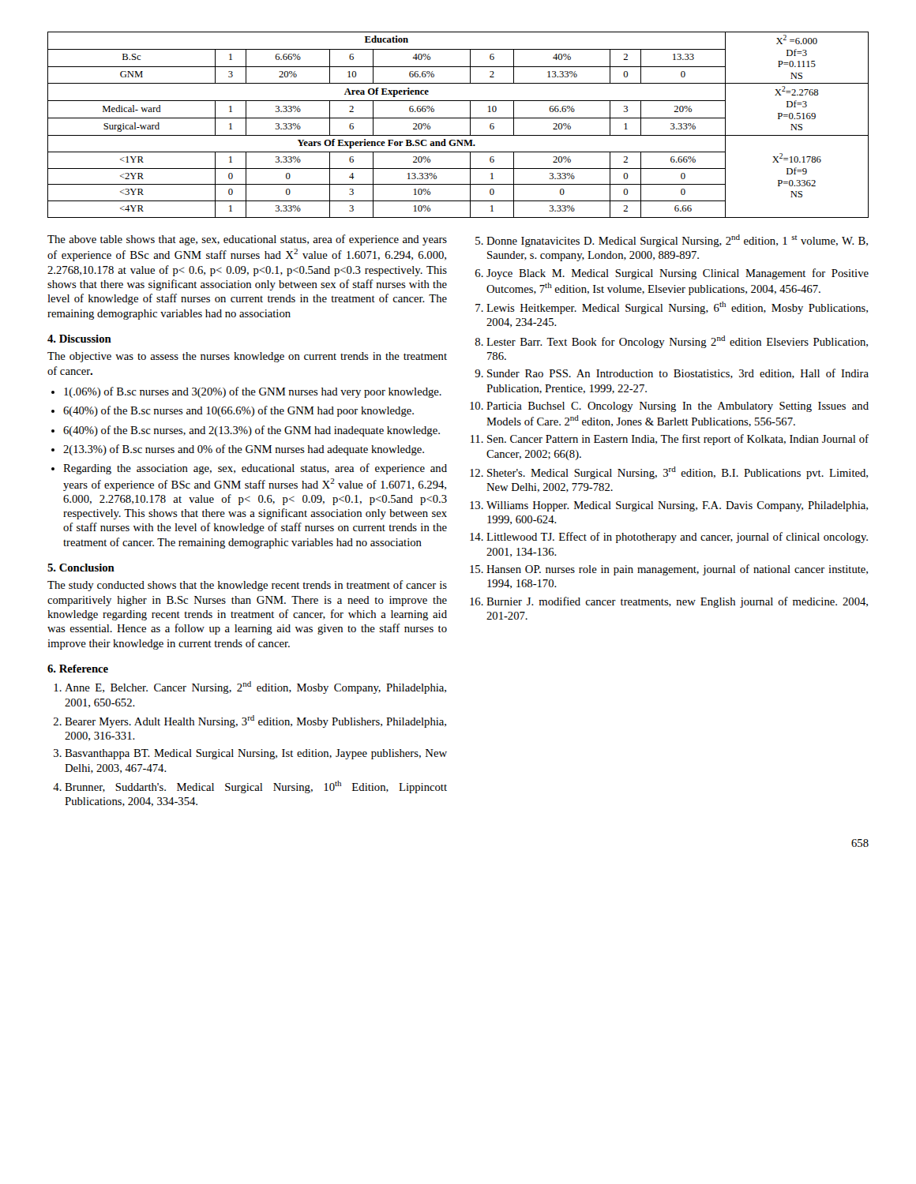| Education | X 2 =6.000 Df=3 P=0.1115 NS |
| B.Sc | 1 | 6.66% | 6 | 40% | 6 | 40% | 2 | 13.33 |
| GNM | 3 | 20% | 10 | 66.6% | 2 | 13.33% | 0 | 0 |
| Area Of Experience | X 2 =2.2768 Df=3 P=0.5169 NS |
| Medical- ward | 1 | 3.33% | 2 | 6.66% | 10 | 66.6% | 3 | 20% |
| Surgical-ward | 1 | 3.33% | 6 | 20% | 6 | 20% | 1 | 3.33% |
| Years Of Experience For B.SC and GNM. | X 2 =10.1786 Df=9 P=0.3362 NS |
| <1YR | 1 | 3.33% | 6 | 20% | 6 | 20% | 2 | 6.66% |
| <2YR | 0 | 0 | 4 | 13.33% | 1 | 3.33% | 0 | 0 |
| <3YR | 0 | 0 | 3 | 10% | 0 | 0 | 0 | 0 |
| <4YR | 1 | 3.33% | 3 | 10% | 1 | 3.33% | 2 | 6.66 |
The above table shows that age, sex, educational status, area of experience and years of experience of BSc and GNM staff nurses had X2 value of 1.6071, 6.294, 6.000, 2.2768,10.178 at value of p< 0.6, p< 0.09, p<0.1, p<0.5and p<0.3 respectively. This shows that there was significant association only between sex of staff nurses with the level of knowledge of staff nurses on current trends in the treatment of cancer. The remaining demographic variables had no association
4. Discussion
The objective was to assess the nurses knowledge on current trends in the treatment of cancer.
1(.06%) of B.sc nurses and 3(20%) of the GNM nurses had very poor knowledge.
6(40%) of the B.sc nurses and 10(66.6%) of the GNM had poor knowledge.
6(40%) of the B.sc nurses, and 2(13.3%) of the GNM had inadequate knowledge.
2(13.3%) of B.sc nurses and 0% of the GNM nurses had adequate knowledge.
Regarding the association age, sex, educational status, area of experience and years of experience of BSc and GNM staff nurses had X2 value of 1.6071, 6.294, 6.000, 2.2768,10.178 at value of p< 0.6, p< 0.09, p<0.1, p<0.5and p<0.3 respectively. This shows that there was a significant association only between sex of staff nurses with the level of knowledge of staff nurses on current trends in the treatment of cancer. The remaining demographic variables had no association
5. Conclusion
The study conducted shows that the knowledge recent trends in treatment of cancer is comparitively higher in B.Sc Nurses than GNM. There is a need to improve the knowledge regarding recent trends in treatment of cancer, for which a learning aid was essential. Hence as a follow up a learning aid was given to the staff nurses to improve their knowledge in current trends of cancer.
6. Reference
Anne E, Belcher. Cancer Nursing, 2nd edition, Mosby Company, Philadelphia, 2001, 650-652.
Bearer Myers. Adult Health Nursing, 3rd edition, Mosby Publishers, Philadelphia, 2000, 316-331.
Basvanthappa BT. Medical Surgical Nursing, Ist edition, Jaypee publishers, New Delhi, 2003, 467-474.
Brunner, Suddarth's. Medical Surgical Nursing, 10th Edition, Lippincott Publications, 2004, 334-354.
Donne Ignatavicites D. Medical Surgical Nursing, 2nd edition, 1 st volume, W. B, Saunder, s. company, London, 2000, 889-897.
Joyce Black M. Medical Surgical Nursing Clinical Management for Positive Outcomes, 7th edition, Ist volume, Elsevier publications, 2004, 456-467.
Lewis Heitkemper. Medical Surgical Nursing, 6th edition, Mosby Publications, 2004, 234-245.
Lester Barr. Text Book for Oncology Nursing 2nd edition Elseviers Publication, 786.
Sunder Rao PSS. An Introduction to Biostatistics, 3rd edition, Hall of Indira Publication, Prentice, 1999, 22-27.
Particia Buchsel C. Oncology Nursing In the Ambulatory Setting Issues and Models of Care. 2nd editon, Jones & Barlett Publications, 556-567.
Sen. Cancer Pattern in Eastern India, The first report of Kolkata, Indian Journal of Cancer, 2002; 66(8).
Sheter's. Medical Surgical Nursing, 3rd edition, B.I. Publications pvt. Limited, New Delhi, 2002, 779-782.
Williams Hopper. Medical Surgical Nursing, F.A. Davis Company, Philadelphia, 1999, 600-624.
Littlewood TJ. Effect of in phototherapy and cancer, journal of clinical oncology. 2001, 134-136.
Hansen OP. nurses role in pain management, journal of national cancer institute, 1994, 168-170.
Burnier J. modified cancer treatments, new English journal of medicine. 2004, 201-207.
658